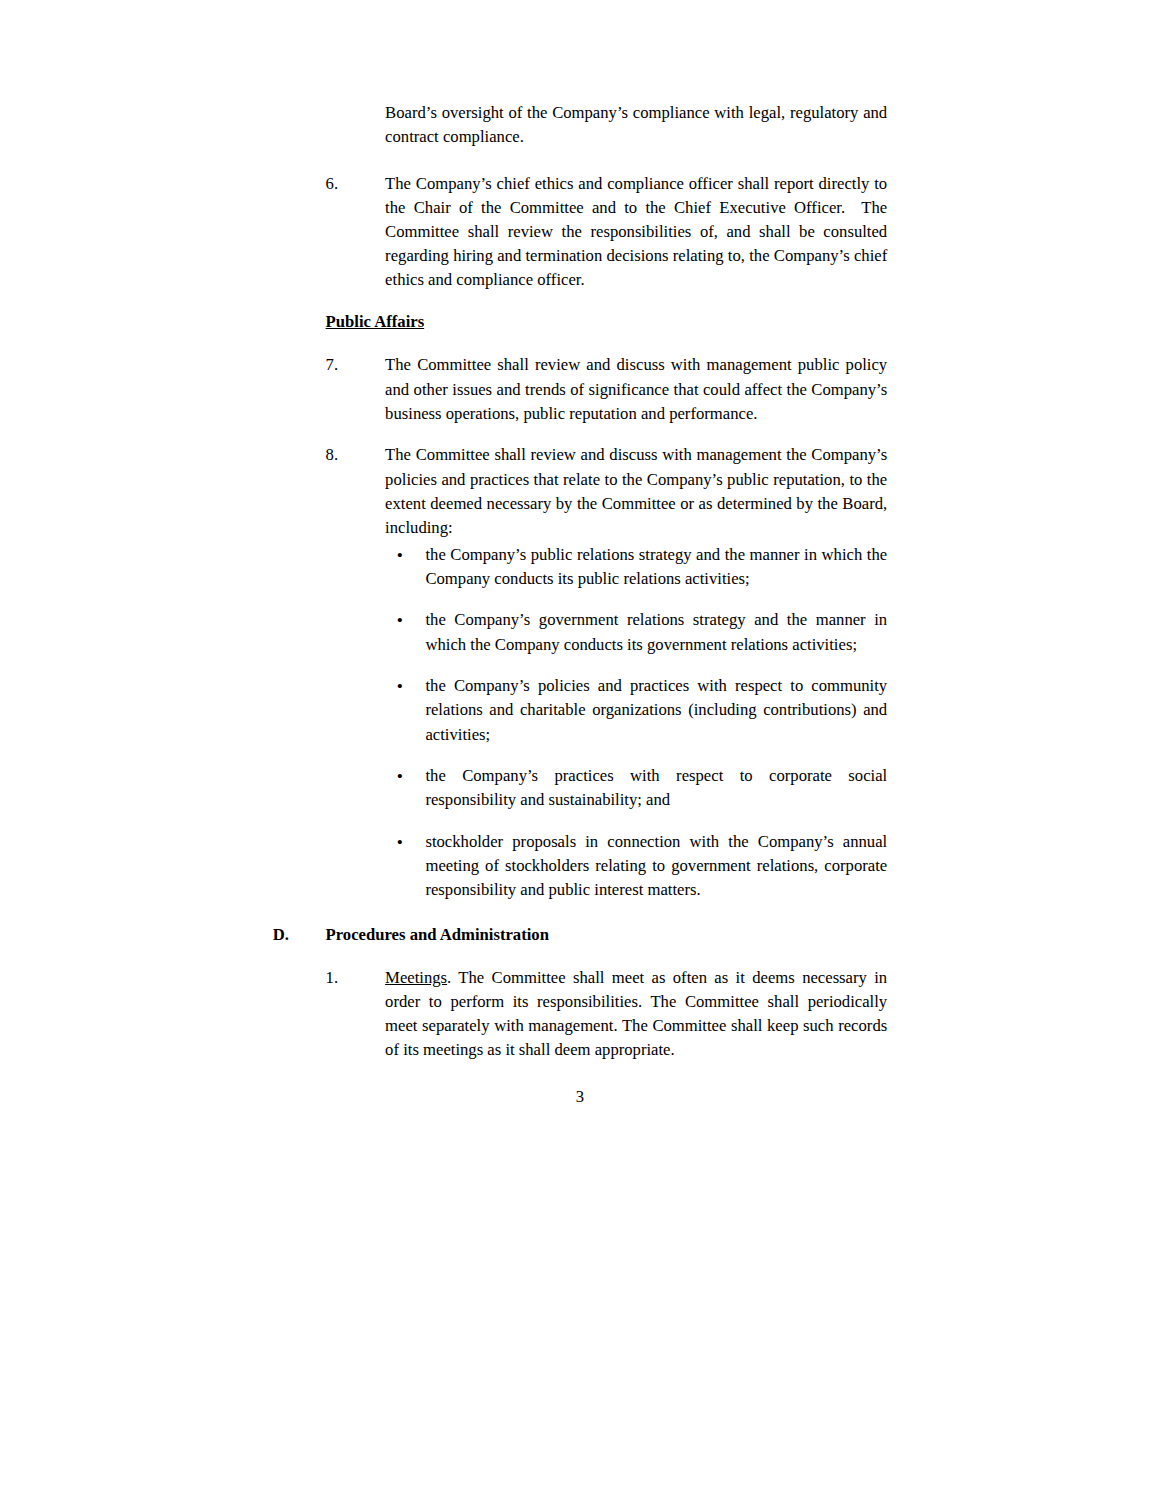Board’s oversight of the Company’s compliance with legal, regulatory and contract compliance.
6.
The Company’s chief ethics and compliance officer shall report directly to the Chair of the Committee and to the Chief Executive Officer. The Committee shall review the responsibilities of, and shall be consulted regarding hiring and termination decisions relating to, the Company’s chief ethics and compliance officer.
Public Affairs
7.
The Committee shall review and discuss with management public policy and other issues and trends of significance that could affect the Company’s business operations, public reputation and performance.
8.
The Committee shall review and discuss with management the Company’s policies and practices that relate to the Company’s public reputation, to the extent deemed necessary by the Committee or as determined by the Board, including:
the Company’s public relations strategy and the manner in which the Company conducts its public relations activities;
the Company’s government relations strategy and the manner in which the Company conducts its government relations activities;
the Company’s policies and practices with respect to community relations and charitable organizations (including contributions) and activities;
the Company’s practices with respect to corporate social responsibility and sustainability; and
stockholder proposals in connection with the Company’s annual meeting of stockholders relating to government relations, corporate responsibility and public interest matters.
D.
Procedures and Administration
1.
Meetings. The Committee shall meet as often as it deems necessary in order to perform its responsibilities. The Committee shall periodically meet separately with management. The Committee shall keep such records of its meetings as it shall deem appropriate.
3